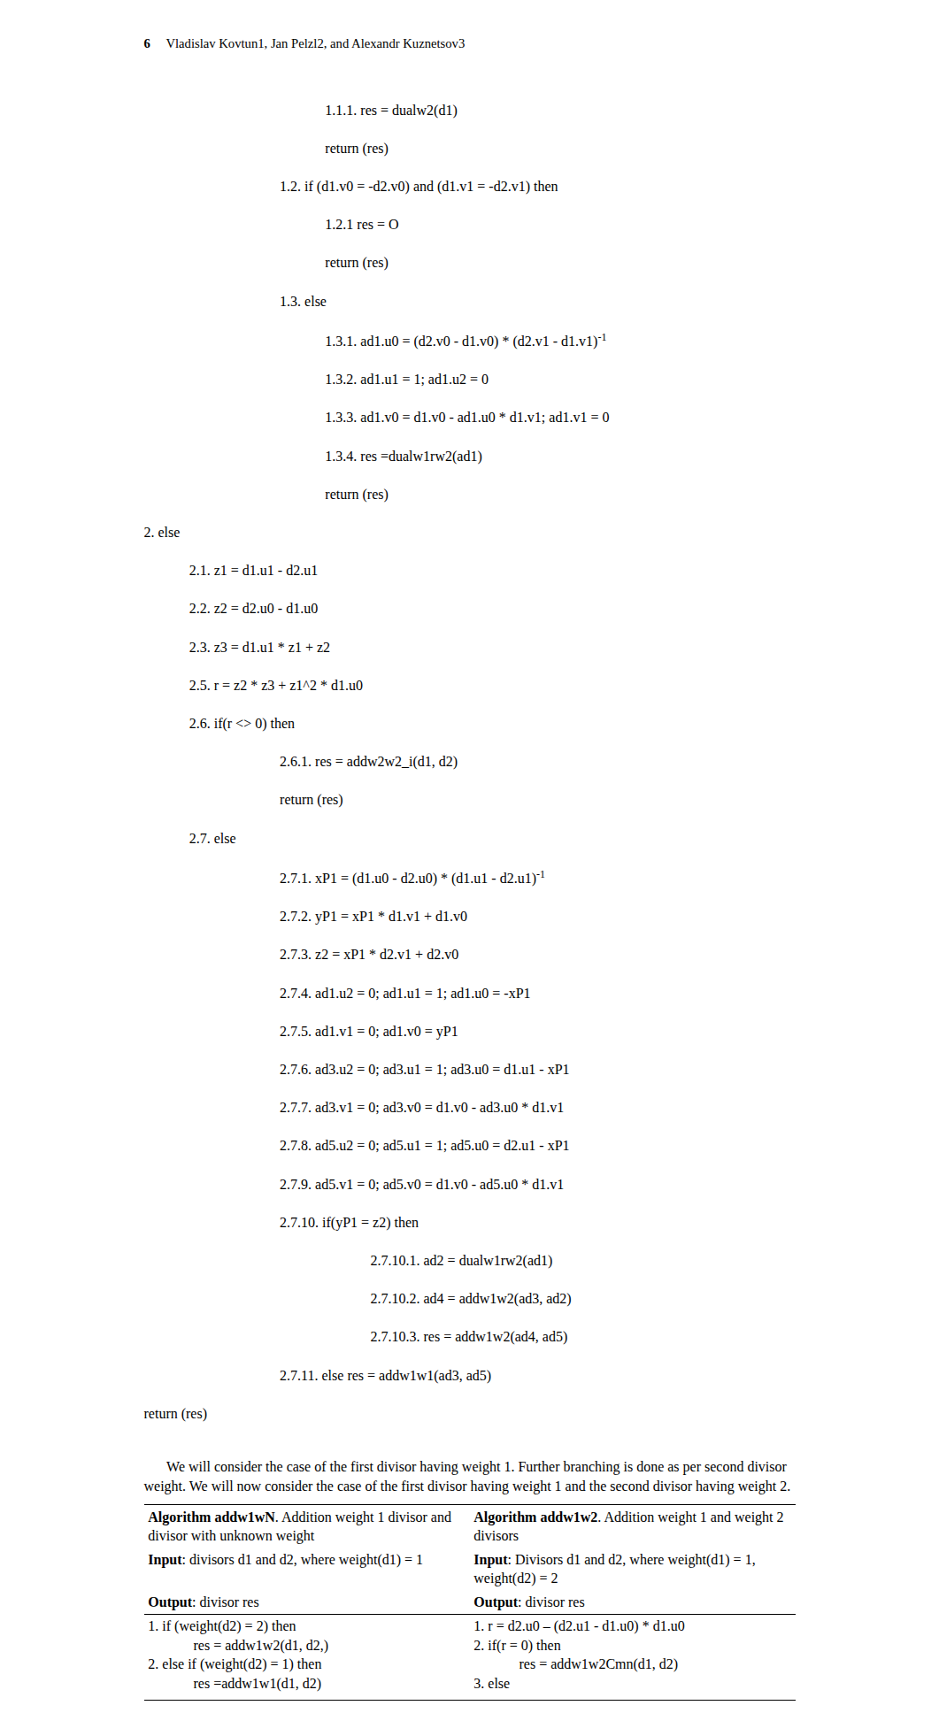6 Vladislav Kovtun1, Jan Pelzl2, and Alexandr Kuznetsov3
1.1.1. res = dualw2(d1)
return (res)
1.2. if (d1.v0 = -d2.v0) and (d1.v1 = -d2.v1) then
1.2.1 res = O
return (res)
1.3. else
1.3.1. ad1.u0 = (d2.v0 - d1.v0) * (d2.v1 - d1.v1)-1
1.3.2. ad1.u1 = 1; ad1.u2 = 0
1.3.3. ad1.v0 = d1.v0 - ad1.u0 * d1.v1; ad1.v1 = 0
1.3.4. res =dualw1rw2(ad1)
return (res)
2. else
2.1. z1 = d1.u1 - d2.u1
2.2. z2 = d2.u0 - d1.u0
2.3. z3 = d1.u1 * z1 + z2
2.5. r = z2 * z3 + z1^2 * d1.u0
2.6. if(r <> 0) then
2.6.1. res = addw2w2_i(d1, d2)
return (res)
2.7. else
2.7.1. xP1 = (d1.u0 - d2.u0) * (d1.u1 - d2.u1)-1
2.7.2. yP1 = xP1 * d1.v1 + d1.v0
2.7.3. z2 = xP1 * d2.v1 + d2.v0
2.7.4. ad1.u2 = 0; ad1.u1 = 1; ad1.u0 = -xP1
2.7.5. ad1.v1 = 0; ad1.v0 = yP1
2.7.6. ad3.u2 = 0; ad3.u1 = 1; ad3.u0 = d1.u1 - xP1
2.7.7. ad3.v1 = 0; ad3.v0 = d1.v0 - ad3.u0 * d1.v1
2.7.8. ad5.u2 = 0; ad5.u1 = 1; ad5.u0 = d2.u1 - xP1
2.7.9. ad5.v1 = 0; ad5.v0 = d1.v0 - ad5.u0 * d1.v1
2.7.10. if(yP1 = z2) then
2.7.10.1. ad2 = dualw1rw2(ad1)
2.7.10.2. ad4 = addw1w2(ad3, ad2)
2.7.10.3. res = addw1w2(ad4, ad5)
2.7.11. else res = addw1w1(ad3, ad5)
return (res)
We will consider the case of the first divisor having weight 1. Further branching is done as per second divisor weight. We will now consider the case of the first divisor having weight 1 and the second divisor having weight 2.
| Algorithm addw1wN . Addition weight 1 divisor and divisor with unknown weight | Algorithm addw1w2 . Addition weight 1 and weight 2 divisors |
| Input : divisors d1 and d2, where weight(d1) = 1 | Input : Divisors d1 and d2, where weight(d1) = 1, weight(d2) = 2 |
| Output : divisor res | Output : divisor res |
| 1. if (weight(d2) = 2) then res = addw1w2(d1, d2,) 2. else if (weight(d2) = 1) then res =addw1w1(d1, d2) | 1. r = d2.u0 – (d2.u1 - d1.u0) * d1.u0 2. if(r = 0) then res = addw1w2Cmn(d1, d2) 3. else |